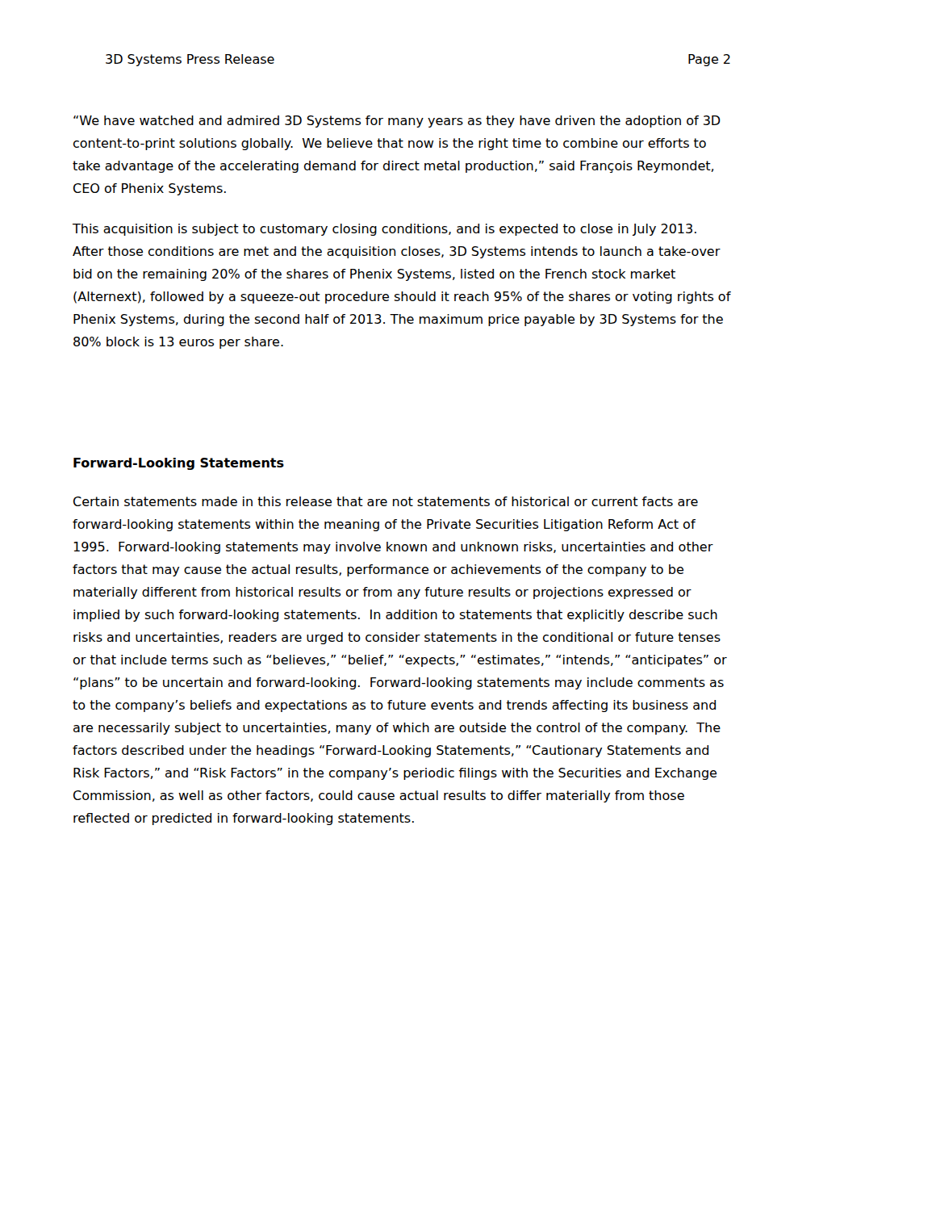3D Systems Press Release Page 2
“We have watched and admired 3D Systems for many years as they have driven the adoption of 3D content-to-print solutions globally. We believe that now is the right time to combine our efforts to take advantage of the accelerating demand for direct metal production,” said François Reymondet, CEO of Phenix Systems.
This acquisition is subject to customary closing conditions, and is expected to close in July 2013. After those conditions are met and the acquisition closes, 3D Systems intends to launch a take-over bid on the remaining 20% of the shares of Phenix Systems, listed on the French stock market (Alternext), followed by a squeeze-out procedure should it reach 95% of the shares or voting rights of Phenix Systems, during the second half of 2013. The maximum price payable by 3D Systems for the 80% block is 13 euros per share.
Forward-Looking Statements
Certain statements made in this release that are not statements of historical or current facts are forward-looking statements within the meaning of the Private Securities Litigation Reform Act of 1995. Forward-looking statements may involve known and unknown risks, uncertainties and other factors that may cause the actual results, performance or achievements of the company to be materially different from historical results or from any future results or projections expressed or implied by such forward-looking statements. In addition to statements that explicitly describe such risks and uncertainties, readers are urged to consider statements in the conditional or future tenses or that include terms such as “believes,” “belief,” “expects,” “estimates,” “intends,” “anticipates” or “plans” to be uncertain and forward-looking. Forward-looking statements may include comments as to the company’s beliefs and expectations as to future events and trends affecting its business and are necessarily subject to uncertainties, many of which are outside the control of the company. The factors described under the headings “Forward-Looking Statements,” “Cautionary Statements and Risk Factors,” and “Risk Factors” in the company’s periodic filings with the Securities and Exchange Commission, as well as other factors, could cause actual results to differ materially from those reflected or predicted in forward-looking statements.